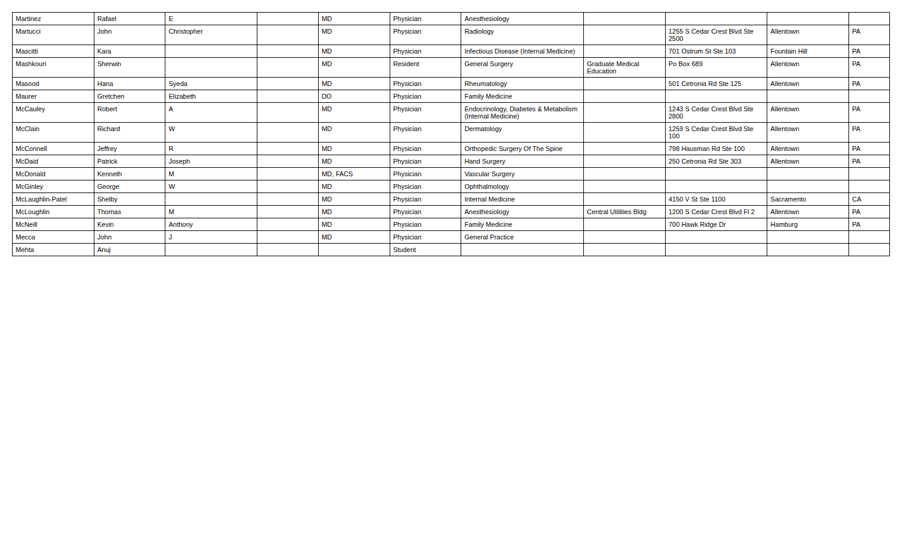| Martinez | Rafael | E | | MD | Physician | Anesthesiology | | | | |
| Martucci | John | Christopher | | MD | Physician | Radiology | | 1255 S Cedar Crest Blvd Ste 2500 | Allentown | PA |
| Mascitti | Kara | | | MD | Physician | Infectious Disease (Internal Medicine) | | 701 Ostrum St Ste 103 | Fountain Hill | PA |
| Mashkouri | Sherwin | | | MD | Resident | General Surgery | Graduate Medical Education | Po Box 689 | Allentown | PA |
| Masood | Hana | Syeda | | MD | Physician | Rheumatology | | 501 Cetronia Rd Ste 125 | Allentown | PA |
| Maurer | Gretchen | Elizabeth | | DO | Physician | Family Medicine | | | | |
| McCauley | Robert | A | | MD | Physician | Endocrinology, Diabetes & Metabolism (Internal Medicine) | | 1243 S Cedar Crest Blvd Ste 2800 | Allentown | PA |
| McClain | Richard | W | | MD | Physician | Dermatology | | 1259 S Cedar Crest Blvd Ste 100 | Allentown | PA |
| McConnell | Jeffrey | R | | MD | Physician | Orthopedic Surgery Of The Spine | | 798 Hausman Rd Ste 100 | Allentown | PA |
| McDaid | Patrick | Joseph | | MD | Physician | Hand Surgery | | 250 Cetronia Rd Ste 303 | Allentown | PA |
| McDonald | Kenneth | M | | MD, FACS | Physician | Vascular Surgery | | | | |
| McGinley | George | W | | MD | Physician | Ophthalmology | | | | |
| McLaughlin-Patel | Shelby | | | MD | Physician | Internal Medicine | | 4150 V St Ste 1100 | Sacramento | CA |
| McLoughlin | Thomas | M | | MD | Physician | Anesthesiology | Central Utilities Bldg | 1200 S Cedar Crest Blvd Fl 2 | Allentown | PA |
| McNeill | Kevin | Anthony | | MD | Physician | Family Medicine | | 700 Hawk Ridge Dr | Hamburg | PA |
| Mecca | John | J | | MD | Physician | General Practice | | | | |
| Mehta | Anuj | | | | Student | | | | | |